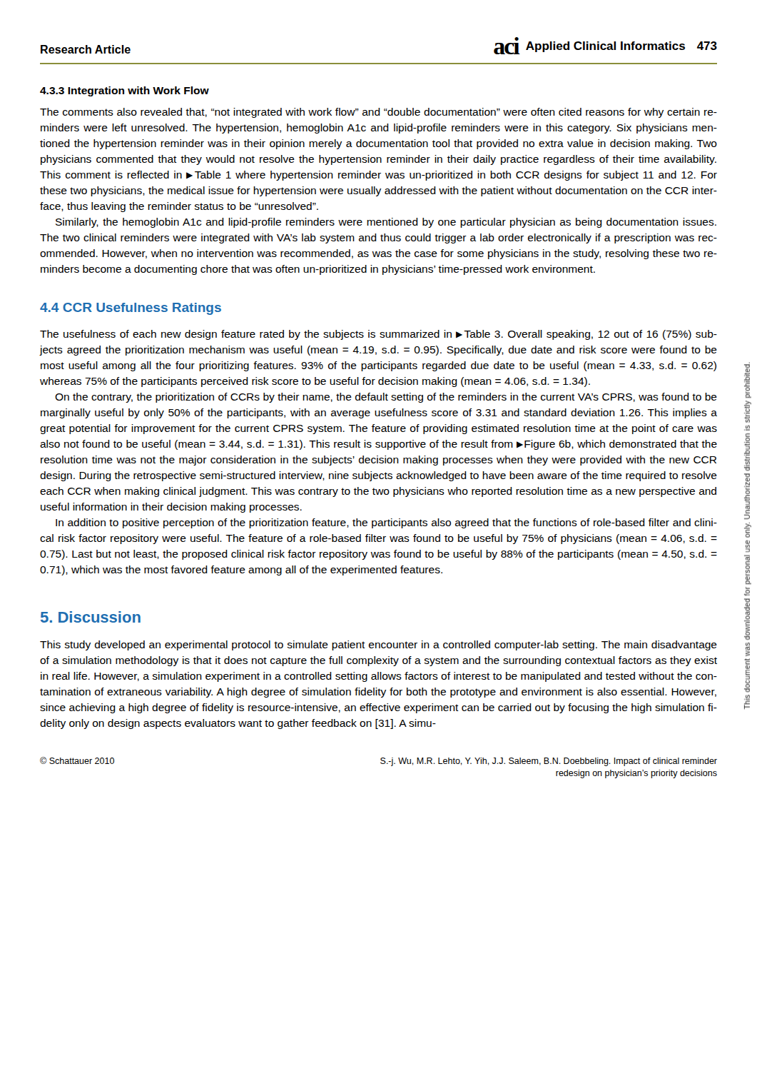This document was downloaded for personal use only. Unauthorized distribution is strictly prohibited.
Research Article
aci Applied Clinical Informatics 473
4.3.3 Integration with Work Flow
The comments also revealed that, “not integrated with work flow” and “double documentation” were often cited reasons for why certain reminders were left unresolved. The hypertension, hemoglobin A1c and lipid-profile reminders were in this category. Six physicians mentioned the hypertension reminder was in their opinion merely a documentation tool that provided no extra value in decision making. Two physicians commented that they would not resolve the hypertension reminder in their daily practice regardless of their time availability. This comment is reflected in ▶Table 1 where hypertension reminder was un-prioritized in both CCR designs for subject 11 and 12. For these two physicians, the medical issue for hypertension were usually addressed with the patient without documentation on the CCR interface, thus leaving the reminder status to be “unresolved”.
Similarly, the hemoglobin A1c and lipid-profile reminders were mentioned by one particular physician as being documentation issues. The two clinical reminders were integrated with VA’s lab system and thus could trigger a lab order electronically if a prescription was recommended. However, when no intervention was recommended, as was the case for some physicians in the study, resolving these two reminders become a documenting chore that was often un-prioritized in physicians’ time-pressed work environment.
4.4 CCR Usefulness Ratings
The usefulness of each new design feature rated by the subjects is summarized in ▶Table 3. Overall speaking, 12 out of 16 (75%) subjects agreed the prioritization mechanism was useful (mean = 4.19, s.d. = 0.95). Specifically, due date and risk score were found to be most useful among all the four prioritizing features. 93% of the participants regarded due date to be useful (mean = 4.33, s.d. = 0.62) whereas 75% of the participants perceived risk score to be useful for decision making (mean = 4.06, s.d. = 1.34).
On the contrary, the prioritization of CCRs by their name, the default setting of the reminders in the current VA’s CPRS, was found to be marginally useful by only 50% of the participants, with an average usefulness score of 3.31 and standard deviation 1.26. This implies a great potential for improvement for the current CPRS system. The feature of providing estimated resolution time at the point of care was also not found to be useful (mean = 3.44, s.d. = 1.31). This result is supportive of the result from ▶Figure 6b, which demonstrated that the resolution time was not the major consideration in the subjects’ decision making processes when they were provided with the new CCR design. During the retrospective semi-structured interview, nine subjects acknowledged to have been aware of the time required to resolve each CCR when making clinical judgment. This was contrary to the two physicians who reported resolution time as a new perspective and useful information in their decision making processes.
In addition to positive perception of the prioritization feature, the participants also agreed that the functions of role-based filter and clinical risk factor repository were useful. The feature of a role-based filter was found to be useful by 75% of physicians (mean = 4.06, s.d. = 0.75). Last but not least, the proposed clinical risk factor repository was found to be useful by 88% of the participants (mean = 4.50, s.d. = 0.71), which was the most favored feature among all of the experimented features.
5. Discussion
This study developed an experimental protocol to simulate patient encounter in a controlled computer-lab setting. The main disadvantage of a simulation methodology is that it does not capture the full complexity of a system and the surrounding contextual factors as they exist in real life. However, a simulation experiment in a controlled setting allows factors of interest to be manipulated and tested without the contamination of extraneous variability. A high degree of simulation fidelity for both the prototype and environment is also essential. However, since achieving a high degree of fidelity is resource-intensive, an effective experiment can be carried out by focusing the high simulation fidelity only on design aspects evaluators want to gather feedback on [31]. A simu-
© Schattauer 2010
S.-j. Wu, M.R. Lehto, Y. Yih, J.J. Saleem, B.N. Doebbeling. Impact of clinical reminder
redesign on physician’s priority decisions